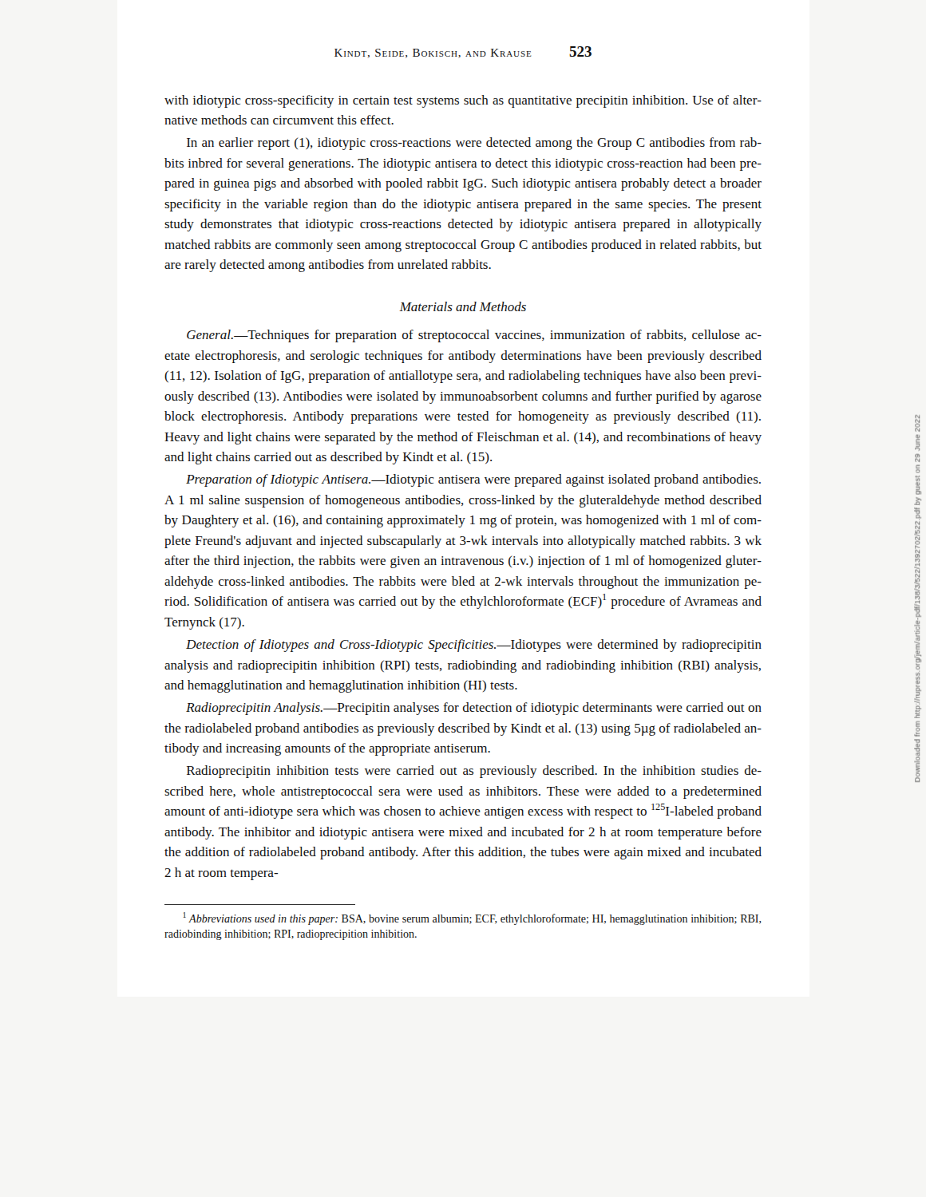Downloaded from http://rupress.org/jem/article-pdf/138/3/522/1392702/522.pdf by guest on 29 June 2022
Kindt, Seide, Bokisch, and Krause 523
with idiotypic cross-specificity in certain test systems such as quantitative precipitin inhibition. Use of alternative methods can circumvent this effect.
In an earlier report (1), idiotypic cross-reactions were detected among the Group C antibodies from rabbits inbred for several generations. The idiotypic antisera to detect this idiotypic cross-reaction had been prepared in guinea pigs and absorbed with pooled rabbit IgG. Such idiotypic antisera probably detect a broader specificity in the variable region than do the idiotypic antisera prepared in the same species. The present study demonstrates that idiotypic cross-reactions detected by idiotypic antisera prepared in allotypically matched rabbits are commonly seen among streptococcal Group C antibodies produced in related rabbits, but are rarely detected among antibodies from unrelated rabbits.
Materials and Methods
General.—Techniques for preparation of streptococcal vaccines, immunization of rabbits, cellulose acetate electrophoresis, and serologic techniques for antibody determinations have been previously described (11, 12). Isolation of IgG, preparation of antiallotype sera, and radiolabeling techniques have also been previously described (13). Antibodies were isolated by immunoabsorbent columns and further purified by agarose block electrophoresis. Antibody preparations were tested for homogeneity as previously described (11). Heavy and light chains were separated by the method of Fleischman et al. (14), and recombinations of heavy and light chains carried out as described by Kindt et al. (15).
Preparation of Idiotypic Antisera.—Idiotypic antisera were prepared against isolated proband antibodies. A 1 ml saline suspension of homogeneous antibodies, cross-linked by the gluteraldehyde method described by Daughtery et al. (16), and containing approximately 1 mg of protein, was homogenized with 1 ml of complete Freund's adjuvant and injected subscapularly at 3-wk intervals into allotypically matched rabbits. 3 wk after the third injection, the rabbits were given an intravenous (i.v.) injection of 1 ml of homogenized gluteraldehyde cross-linked antibodies. The rabbits were bled at 2-wk intervals throughout the immunization period. Solidification of antisera was carried out by the ethylchloroformate (ECF)1 procedure of Avrameas and Ternynck (17).
Detection of Idiotypes and Cross-Idiotypic Specificities.—Idiotypes were determined by radioprecipitin analysis and radioprecipitin inhibition (RPI) tests, radiobinding and radiobinding inhibition (RBI) analysis, and hemagglutination and hemagglutination inhibition (HI) tests.
Radioprecipitin Analysis.—Precipitin analyses for detection of idiotypic determinants were carried out on the radiolabeled proband antibodies as previously described by Kindt et al. (13) using 5µg of radiolabeled antibody and increasing amounts of the appropriate antiserum.
Radioprecipitin inhibition tests were carried out as previously described. In the inhibition studies described here, whole antistreptococcal sera were used as inhibitors. These were added to a predetermined amount of anti-idiotype sera which was chosen to achieve antigen excess with respect to 125I-labeled proband antibody. The inhibitor and idiotypic antisera were mixed and incubated for 2 h at room temperature before the addition of radiolabeled proband antibody. After this addition, the tubes were again mixed and incubated 2 h at room tempera-
1 Abbreviations used in this paper: BSA, bovine serum albumin; ECF, ethylchloroformate; HI, hemagglutination inhibition; RBI, radiobinding inhibition; RPI, radioprecipition inhibition.